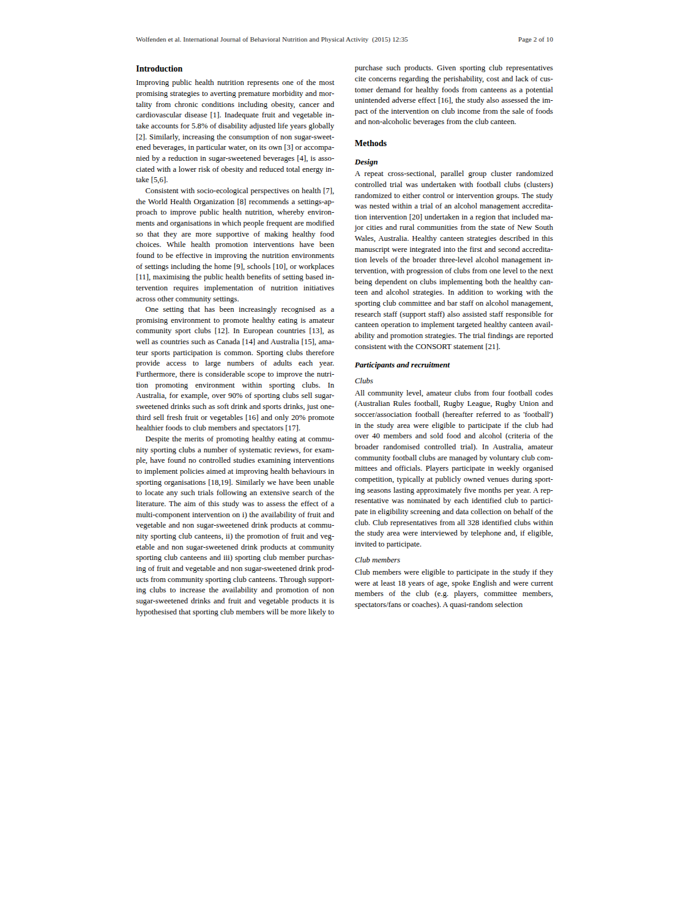Wolfenden et al. International Journal of Behavioral Nutrition and Physical Activity (2015) 12:35 Page 2 of 10
Introduction
Improving public health nutrition represents one of the most promising strategies to averting premature morbidity and mortality from chronic conditions including obesity, cancer and cardiovascular disease [1]. Inadequate fruit and vegetable intake accounts for 5.8% of disability adjusted life years globally [2]. Similarly, increasing the consumption of non sugar-sweetened beverages, in particular water, on its own [3] or accompanied by a reduction in sugar-sweetened beverages [4], is associated with a lower risk of obesity and reduced total energy intake [5,6].
Consistent with socio-ecological perspectives on health [7], the World Health Organization [8] recommends a settings-approach to improve public health nutrition, whereby environments and organisations in which people frequent are modified so that they are more supportive of making healthy food choices. While health promotion interventions have been found to be effective in improving the nutrition environments of settings including the home [9], schools [10], or workplaces [11], maximising the public health benefits of setting based intervention requires implementation of nutrition initiatives across other community settings.
One setting that has been increasingly recognised as a promising environment to promote healthy eating is amateur community sport clubs [12]. In European countries [13], as well as countries such as Canada [14] and Australia [15], amateur sports participation is common. Sporting clubs therefore provide access to large numbers of adults each year. Furthermore, there is considerable scope to improve the nutrition promoting environment within sporting clubs. In Australia, for example, over 90% of sporting clubs sell sugar-sweetened drinks such as soft drink and sports drinks, just one-third sell fresh fruit or vegetables [16] and only 20% promote healthier foods to club members and spectators [17].
Despite the merits of promoting healthy eating at community sporting clubs a number of systematic reviews, for example, have found no controlled studies examining interventions to implement policies aimed at improving health behaviours in sporting organisations [18,19]. Similarly we have been unable to locate any such trials following an extensive search of the literature. The aim of this study was to assess the effect of a multi-component intervention on i) the availability of fruit and vegetable and non sugar-sweetened drink products at community sporting club canteens, ii) the promotion of fruit and vegetable and non sugar-sweetened drink products at community sporting club canteens and iii) sporting club member purchasing of fruit and vegetable and non sugar-sweetened drink products from community sporting club canteens. Through supporting clubs to increase the availability and promotion of non sugar-sweetened drinks and fruit and vegetable products it is hypothesised that sporting club members will be more likely to purchase such products. Given sporting club representatives cite concerns regarding the perishability, cost and lack of customer demand for healthy foods from canteens as a potential unintended adverse effect [16], the study also assessed the impact of the intervention on club income from the sale of foods and non-alcoholic beverages from the club canteen.
Methods
Design
A repeat cross-sectional, parallel group cluster randomized controlled trial was undertaken with football clubs (clusters) randomized to either control or intervention groups. The study was nested within a trial of an alcohol management accreditation intervention [20] undertaken in a region that included major cities and rural communities from the state of New South Wales, Australia. Healthy canteen strategies described in this manuscript were integrated into the first and second accreditation levels of the broader three-level alcohol management intervention, with progression of clubs from one level to the next being dependent on clubs implementing both the healthy canteen and alcohol strategies. In addition to working with the sporting club committee and bar staff on alcohol management, research staff (support staff) also assisted staff responsible for canteen operation to implement targeted healthy canteen availability and promotion strategies. The trial findings are reported consistent with the CONSORT statement [21].
Participants and recruitment
Clubs
All community level, amateur clubs from four football codes (Australian Rules football, Rugby League, Rugby Union and soccer/association football (hereafter referred to as 'football') in the study area were eligible to participate if the club had over 40 members and sold food and alcohol (criteria of the broader randomised controlled trial). In Australia, amateur community football clubs are managed by voluntary club committees and officials. Players participate in weekly organised competition, typically at publicly owned venues during sporting seasons lasting approximately five months per year. A representative was nominated by each identified club to participate in eligibility screening and data collection on behalf of the club. Club representatives from all 328 identified clubs within the study area were interviewed by telephone and, if eligible, invited to participate.
Club members
Club members were eligible to participate in the study if they were at least 18 years of age, spoke English and were current members of the club (e.g. players, committee members, spectators/fans or coaches). A quasi-random selection